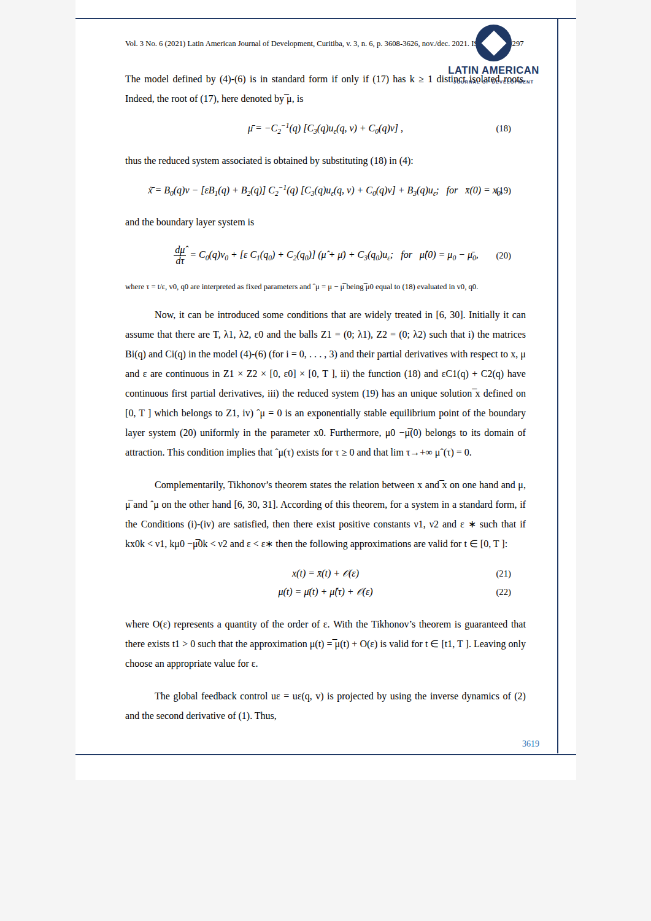LATIN AMERICAN
JOURNAL OF DEVELOPMENT
Vol. 3 No. 6 (2021) Latin American Journal of Development, Curitiba, v. 3, n. 6, p. 3608-3626, nov./dec. 2021. ISSN 2674-9297
The model defined by (4)-(6) is in standard form if only if (17) has k ≥ 1 distinct isolated roots. Indeed, the root of (17), here denoted by ̅μ, is
μ̄ = −C2−1(q) [C3(q)uε(q, v) + C0(q)v] , (18)
thus the reduced system associated is obtained by substituting (18) in (4):
ẋ̄ = B0(q)v − [εB1(q) + B2(q)] C2−1(q) [C3(q)uε(q, v) + C0(q)v] + B3(q)uε; for x̄(0) = x0, (19)
and the boundary layer system is
dμ̂dτ = C0(q)v0 + [ε C1(q0) + C2(q0)] (μ̂ + μ̄) + C3(q0)uε; for μ̂(0) = μ0 − μ̄0, (20)
where τ = t/ε, v0, q0 are interpreted as fixed parameters and ˆμ = μ − μ̅ being ̅μ0 equal to (18) evaluated in v0, q0.
Now, it can be introduced some conditions that are widely treated in [6, 30]. Initially it can assume that there are T, λ1, λ2, ε0 and the balls Z1 = (0; λ1), Z2 = (0; λ2) such that i) the matrices Bi(q) and Ci(q) in the model (4)-(6) (for i = 0, . . . , 3) and their partial derivatives with respect to x, μ and ε are continuous in Z1 × Z2 × [0, ε0] × [0, T ], ii) the function (18) and εC1(q) + C2(q) have continuous first partial derivatives, iii) the reduced system (19) has an unique solution ̅x defined on [0, T ] which belongs to Z1, iv) ˆμ = 0 is an exponentially stable equilibrium point of the boundary layer system (20) uniformly in the parameter x0. Furthermore, μ0 −μ̅(0) belongs to its domain of attraction. This condition implies that ˆμ(τ) exists for τ ≥ 0 and that lim τ→+∞ μˆ(τ) = 0.
Complementarily, Tikhonov’s theorem states the relation between x and ̅x on one hand and μ, μ̅ and ˆμ on the other hand [6, 30, 31]. According of this theorem, for a system in a standard form, if the Conditions (i)-(iv) are satisfied, then there exist positive constants ν1, ν2 and ε ∗ such that if kx0k < ν1, kμ0 −μ̅0k < ν2 and ε < ε∗ then the following approximations are valid for t ∈ [0, T ]:
x(t) = x̄(t) + 𝒪(ε) (21)
μ(t) = μ̄(t) + μ̂(τ) + 𝒪(ε) (22)
where O(ε) represents a quantity of the order of ε. With the Tikhonov’s theorem is guaranteed that there exists t1 > 0 such that the approximation μ(t) = ̅μ(t) + O(ε) is valid for t ∈ [t1, T ]. Leaving only choose an appropriate value for ε.
The global feedback control uε = uε(q, v) is projected by using the inverse dynamics of (2) and the second derivative of (1). Thus,
3619